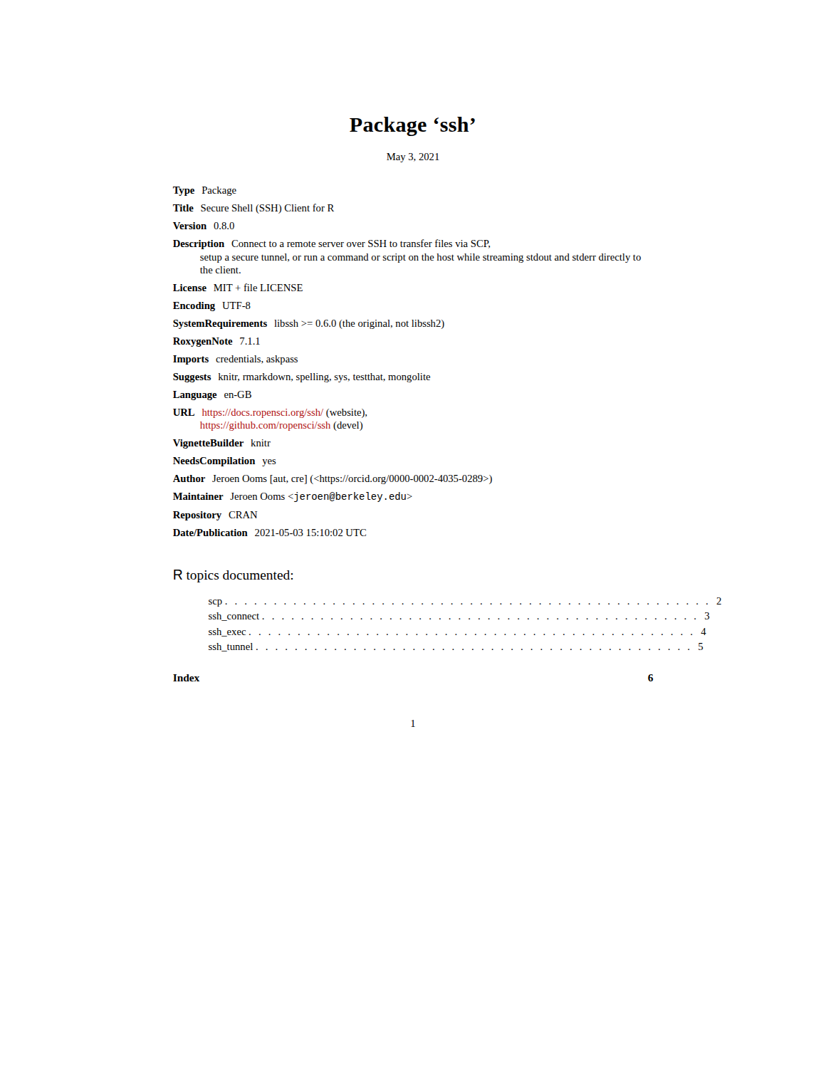Package ‘ssh’
May 3, 2021
Type
Package
Title
Secure Shell (SSH) Client for R
Version
0.8.0
Description
Connect to a remote server over SSH to transfer files via SCP,
setup a secure tunnel, or run a command or script on the host while streaming stdout and stderr directly to the client.
License
MIT + file LICENSE
Encoding
UTF-8
SystemRequirements
libssh >= 0.6.0 (the original, not libssh2)
RoxygenNote
7.1.1
Imports
credentials, askpass
Suggests
knitr, rmarkdown, spelling, sys, testthat, mongolite
Language
en-GB
URL
https://docs.ropensci.org/ssh/ (website),
https://github.com/ropensci/ssh (devel)
VignetteBuilder
knitr
NeedsCompilation
yes
Author
Jeroen Ooms [aut, cre] (<https://orcid.org/0000-0002-4035-0289>)
Maintainer
Jeroen Ooms <jeroen@berkeley.edu>
Repository
CRAN
Date/Publication
2021-05-03 15:10:02 UTC
R topics documented:
scp . . . . . . . . . . . . . . . . . . . . . . . . . . . . . . . . . . . . . . . . . . . . . . . . . . 2
ssh_connect . . . . . . . . . . . . . . . . . . . . . . . . . . . . . . . . . . . . . . . . . . . . . 3
ssh_exec . . . . . . . . . . . . . . . . . . . . . . . . . . . . . . . . . . . . . . . . . . . . . . 4
ssh_tunnel . . . . . . . . . . . . . . . . . . . . . . . . . . . . . . . . . . . . . . . . . . . . . 5
Index 6
1